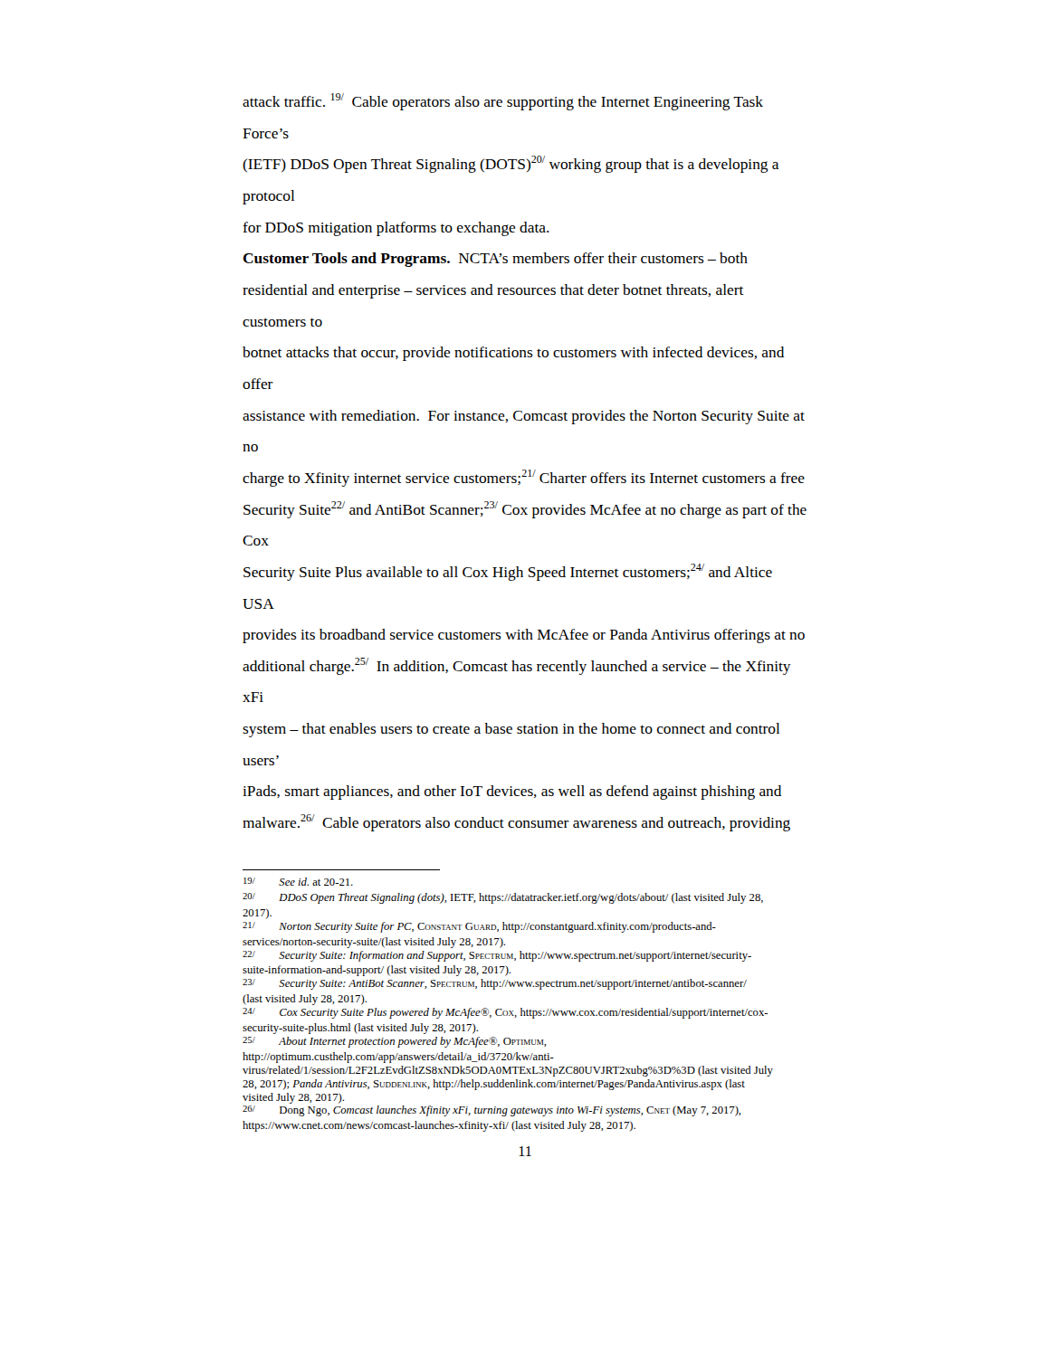attack traffic. 19/ Cable operators also are supporting the Internet Engineering Task Force’s
(IETF) DDoS Open Threat Signaling (DOTS)20/ working group that is a developing a protocol
for DDoS mitigation platforms to exchange data.
Customer Tools and Programs. NCTA’s members offer their customers – both
residential and enterprise – services and resources that deter botnet threats, alert customers to
botnet attacks that occur, provide notifications to customers with infected devices, and offer
assistance with remediation. For instance, Comcast provides the Norton Security Suite at no
charge to Xfinity internet service customers;21/ Charter offers its Internet customers a free
Security Suite22/ and AntiBot Scanner;23/ Cox provides McAfee at no charge as part of the Cox
Security Suite Plus available to all Cox High Speed Internet customers;24/ and Altice USA
provides its broadband service customers with McAfee or Panda Antivirus offerings at no
additional charge.25/ In addition, Comcast has recently launched a service – the Xfinity xFi
system – that enables users to create a base station in the home to connect and control users’
iPads, smart appliances, and other IoT devices, as well as defend against phishing and
malware.26/ Cable operators also conduct consumer awareness and outreach, providing
19/
See id. at 20-21.
20/
DDoS Open Threat Signaling (dots), IETF, https://datatracker.ietf.org/wg/dots/about/ (last visited July 28,
2017).
21/
Norton Security Suite for PC, Constant Guard, http://constantguard.xfinity.com/products-and-
services/norton-security-suite/(last visited July 28, 2017).
22/
Security Suite: Information and Support, Spectrum, http://www.spectrum.net/support/internet/security-
suite-information-and-support/ (last visited July 28, 2017).
23/
Security Suite: AntiBot Scanner, Spectrum, http://www.spectrum.net/support/internet/antibot-scanner/
(last visited July 28, 2017).
24/
Cox Security Suite Plus powered by McAfee®, Cox, https://www.cox.com/residential/support/internet/cox-
security-suite-plus.html (last visited July 28, 2017).
25/
About Internet protection powered by McAfee®, Optimum,
http://optimum.custhelp.com/app/answers/detail/a_id/3720/kw/anti-
virus/related/1/session/L2F2LzEvdGltZS8xNDk5ODA0MTExL3NpZC80UVJRT2xubg%3D%3D (last visited July
28, 2017); Panda Antivirus, Suddenlink, http://help.suddenlink.com/internet/Pages/PandaAntivirus.aspx (last
visited July 28, 2017).
26/
Dong Ngo, Comcast launches Xfinity xFi, turning gateways into Wi-Fi systems, Cnet (May 7, 2017),
https://www.cnet.com/news/comcast-launches-xfinity-xfi/ (last visited July 28, 2017).
11